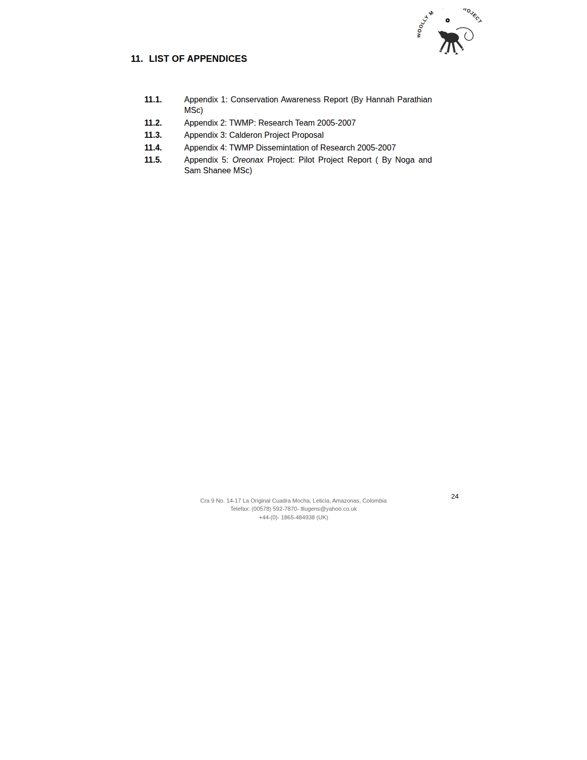WOOLLY M NKEY PROJECT
11. LIST OF APPENDICES
11.1. Appendix 1: Conservation Awareness Report (By Hannah Parathian MSc)
11.2. Appendix 2: TWMP: Research Team 2005-2007
11.3. Appendix 3: Calderon Project Proposal
11.4. Appendix 4: TWMP Dissemintation of Research 2005-2007
11.5. Appendix 5: Oreonax Project: Pilot Project Report ( By Noga and Sam Shanee MSc)
24
Cra 9 No. 14-17 La Original Cuadra Mocha, Leticia, Amazonas, Colombia
Telefax: (00578) 592-7870- lllugens@yahoo.co.uk
+44-(0)- 1865-484938 (UK)